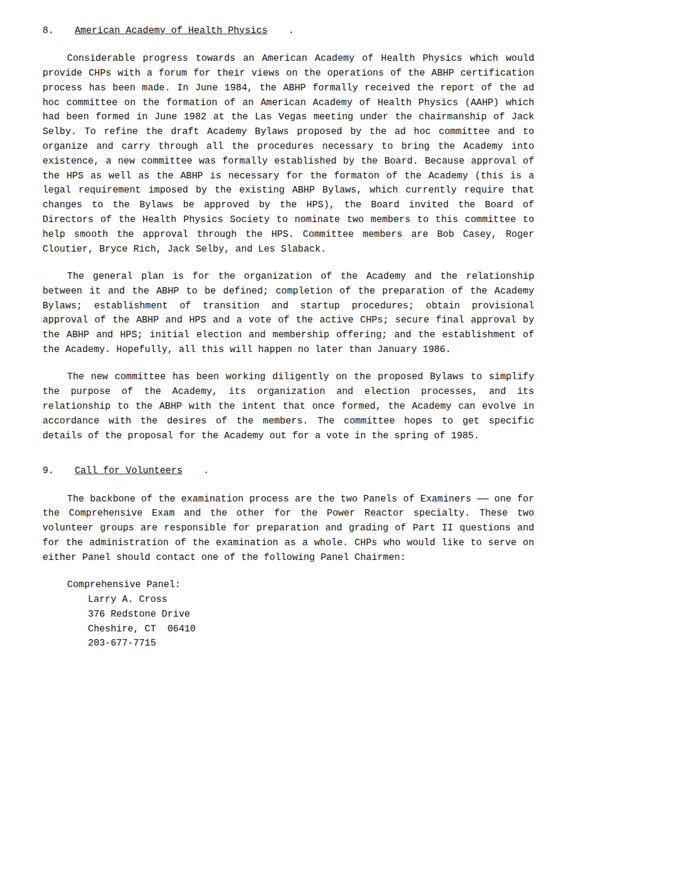8. American Academy of Health Physics.
Considerable progress towards an American Academy of Health Physics which would provide CHPs with a forum for their views on the operations of the ABHP certification process has been made. In June 1984, the ABHP formally received the report of the ad hoc committee on the formation of an American Academy of Health Physics (AAHP) which had been formed in June 1982 at the Las Vegas meeting under the chairmanship of Jack Selby. To refine the draft Academy Bylaws proposed by the ad hoc committee and to organize and carry through all the procedures necessary to bring the Academy into existence, a new committee was formally established by the Board. Because approval of the HPS as well as the ABHP is necessary for the formaton of the Academy (this is a legal requirement imposed by the existing ABHP Bylaws, which currently require that changes to the Bylaws be approved by the HPS), the Board invited the Board of Directors of the Health Physics Society to nominate two members to this committee to help smooth the approval through the HPS. Committee members are Bob Casey, Roger Cloutier, Bryce Rich, Jack Selby, and Les Slaback.
The general plan is for the organization of the Academy and the relationship between it and the ABHP to be defined; completion of the preparation of the Academy Bylaws; establishment of transition and startup procedures; obtain provisional approval of the ABHP and HPS and a vote of the active CHPs; secure final approval by the ABHP and HPS; initial election and membership offering; and the establishment of the Academy. Hopefully, all this will happen no later than January 1986.
The new committee has been working diligently on the proposed Bylaws to simplify the purpose of the Academy, its organization and election processes, and its relationship to the ABHP with the intent that once formed, the Academy can evolve in accordance with the desires of the members. The committee hopes to get specific details of the proposal for the Academy out for a vote in the spring of 1985.
9. Call for Volunteers.
The backbone of the examination process are the two Panels of Examiners —— one for the Comprehensive Exam and the other for the Power Reactor specialty. These two volunteer groups are responsible for preparation and grading of Part II questions and for the administration of the examination as a whole. CHPs who would like to serve on either Panel should contact one of the following Panel Chairmen:
Comprehensive Panel: Larry A. Cross 376 Redstone Drive Cheshire, CT 06410 203-677-7715